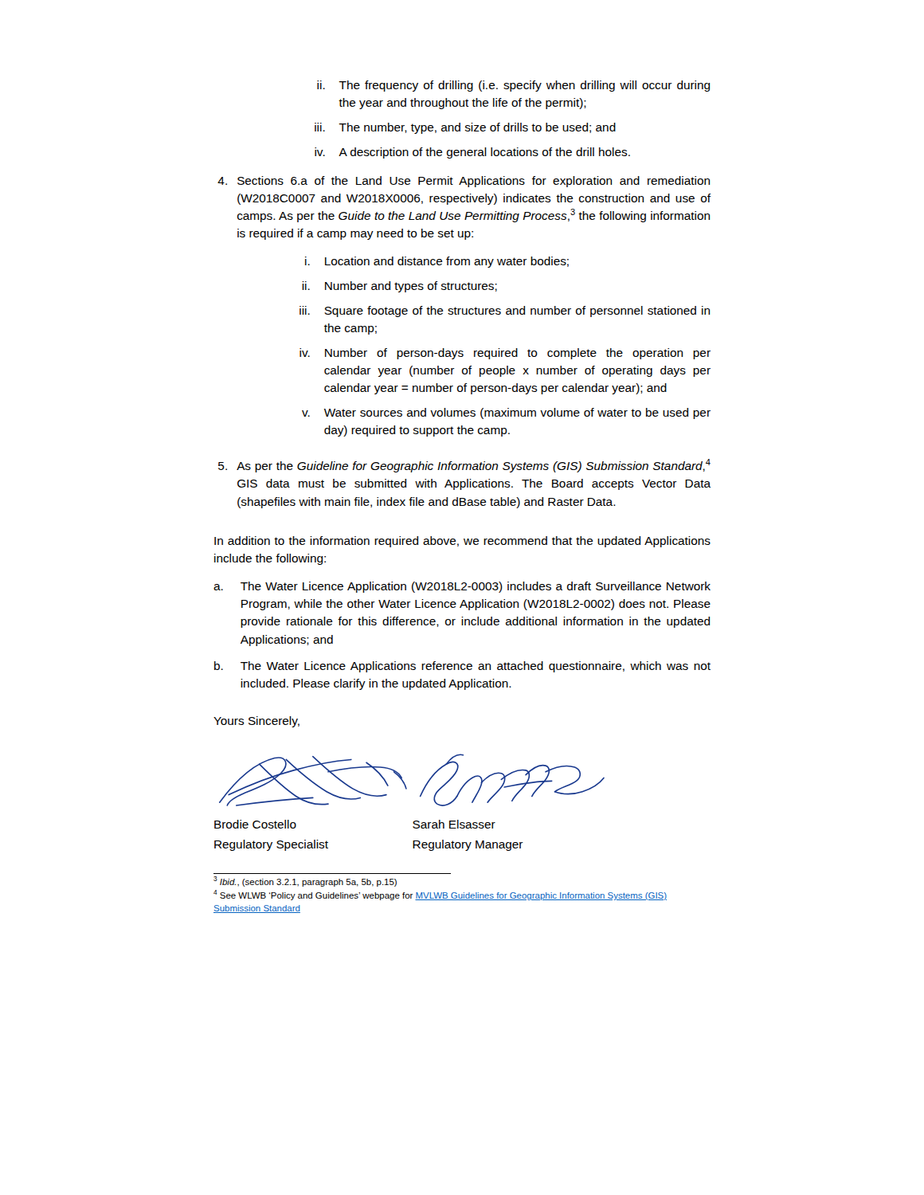ii. The frequency of drilling (i.e. specify when drilling will occur during the year and throughout the life of the permit);
iii. The number, type, and size of drills to be used; and
iv. A description of the general locations of the drill holes.
4.
Sections 6.a of the Land Use Permit Applications for exploration and remediation (W2018C0007 and W2018X0006, respectively) indicates the construction and use of camps. As per the Guide to the Land Use Permitting Process,3 the following information is required if a camp may need to be set up:
i. Location and distance from any water bodies;
ii. Number and types of structures;
iii. Square footage of the structures and number of personnel stationed in the camp;
iv. Number of person-days required to complete the operation per calendar year (number of people x number of operating days per calendar year = number of person-days per calendar year); and
v. Water sources and volumes (maximum volume of water to be used per day) required to support the camp.
5.
As per the Guideline for Geographic Information Systems (GIS) Submission Standard,4 GIS data must be submitted with Applications. The Board accepts Vector Data (shapefiles with main file, index file and dBase table) and Raster Data.
In addition to the information required above, we recommend that the updated Applications include the following:
a. The Water Licence Application (W2018L2-0003) includes a draft Surveillance Network Program, while the other Water Licence Application (W2018L2-0002) does not. Please provide rationale for this difference, or include additional information in the updated Applications; and
b. The Water Licence Applications reference an attached questionnaire, which was not included. Please clarify in the updated Application.
Yours Sincerely,
Brodie Costello
Sarah Elsasser
Regulatory Specialist
Regulatory Manager
3 Ibid., (section 3.2.1, paragraph 5a, 5b, p.15)
4 See WLWB ‘Policy and Guidelines’ webpage for MVLWB Guidelines for Geographic Information Systems (GIS) Submission Standard